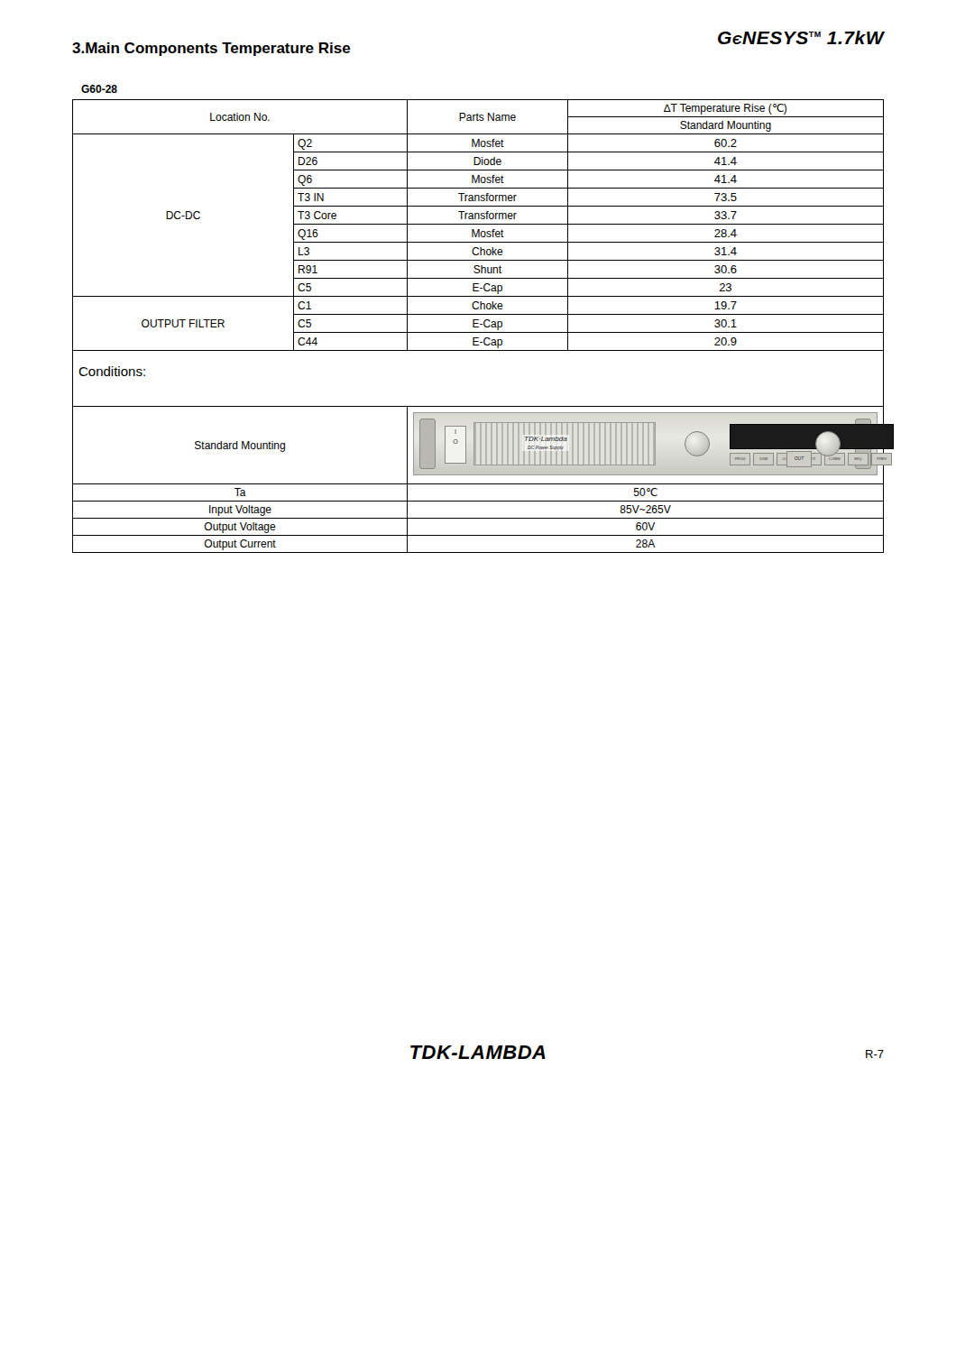3.Main Components Temperature Rise
GЄNESYS TM 1.7kW
G60-28
| Location No. | Parts Name | ∆T Temperature Rise (℃) |
| --- | --- | --- |
| Standard Mounting |
| DC-DC | Q2 | Mosfet | 60.2 |
| D26 | Diode | 41.4 |
| Q6 | Mosfet | 41.4 |
| T3 IN | Transformer | 73.5 |
| T3 Core | Transformer | 33.7 |
| Q16 | Mosfet | 28.4 |
| L3 | Choke | 31.4 |
| R91 | Shunt | 30.6 |
| C5 | E-Cap | 23 |
| OUTPUT FILTER | C1 | Choke | 19.7 |
| C5 | E-Cap | 30.1 |
| C44 | E-Cap | 20.9 |
| Conditions: |
| Standard Mounting | I O TDK·Lambda DC Power Supply PROG DVM CONF PROT COMM SRQ PREV OUT |
| Ta | 50℃ |
| Input Voltage | 85V~265V |
| Output Voltage | 60V |
| Output Current | 28A |
TDK-LAMBDA
R-7